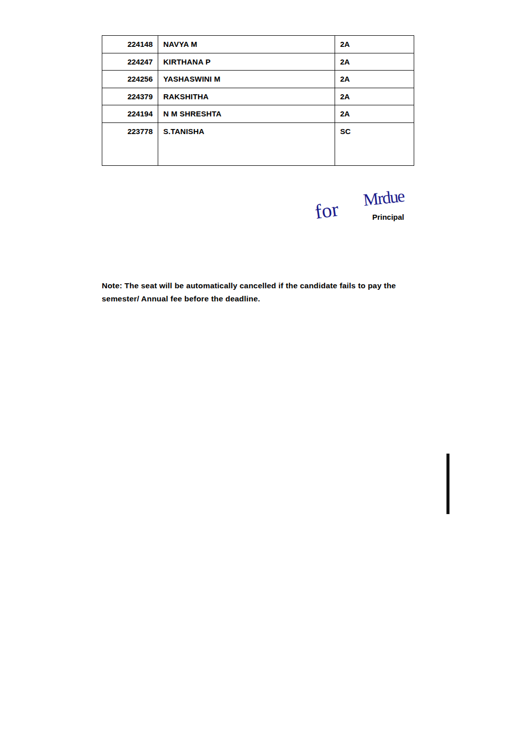| 224148 | NAVYA M | 2A |
| 224247 | KIRTHANA P | 2A |
| 224256 | YASHASWINI M | 2A |
| 224379 | RAKSHITHA | 2A |
| 224194 | N M SHRESHTA | 2A |
| 223778 | S.TANISHA | SC |
for Mrdue Principal
Note: The seat will be automatically cancelled if the candidate fails to pay the semester/ Annual fee before the deadline.